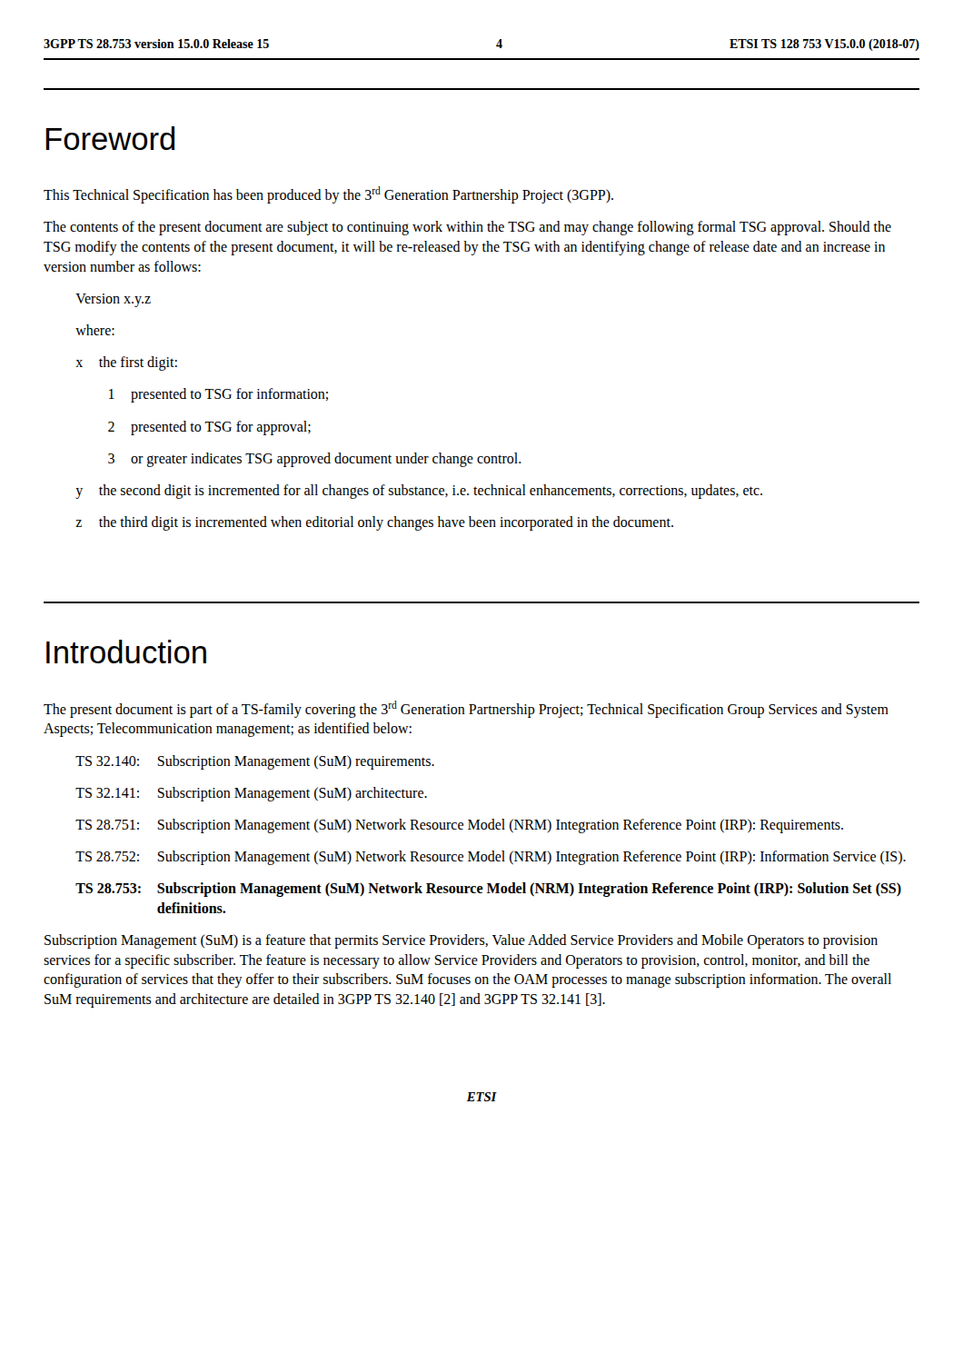3GPP TS 28.753 version 15.0.0 Release 15
4
ETSI TS 128 753 V15.0.0 (2018-07)
Foreword
This Technical Specification has been produced by the 3rd Generation Partnership Project (3GPP).
The contents of the present document are subject to continuing work within the TSG and may change following formal TSG approval. Should the TSG modify the contents of the present document, it will be re-released by the TSG with an identifying change of release date and an increase in version number as follows:
Version x.y.z
where:
xthe first digit:
1presented to TSG for information;
2presented to TSG for approval;
3or greater indicates TSG approved document under change control.
ythe second digit is incremented for all changes of substance, i.e. technical enhancements, corrections, updates, etc.
zthe third digit is incremented when editorial only changes have been incorporated in the document.
Introduction
The present document is part of a TS-family covering the 3rd Generation Partnership Project; Technical Specification Group Services and System Aspects; Telecommunication management; as identified below:
TS 32.140: Subscription Management (SuM) requirements.
TS 32.141: Subscription Management (SuM) architecture.
TS 28.751: Subscription Management (SuM) Network Resource Model (NRM) Integration Reference Point (IRP): Requirements.
TS 28.752: Subscription Management (SuM) Network Resource Model (NRM) Integration Reference Point (IRP): Information Service (IS).
TS 28.753: Subscription Management (SuM) Network Resource Model (NRM) Integration Reference Point (IRP): Solution Set (SS) definitions.
Subscription Management (SuM) is a feature that permits Service Providers, Value Added Service Providers and Mobile Operators to provision services for a specific subscriber. The feature is necessary to allow Service Providers and Operators to provision, control, monitor, and bill the configuration of services that they offer to their subscribers. SuM focuses on the OAM processes to manage subscription information. The overall SuM requirements and architecture are detailed in 3GPP TS 32.140 [2] and 3GPP TS 32.141 [3].
ETSI